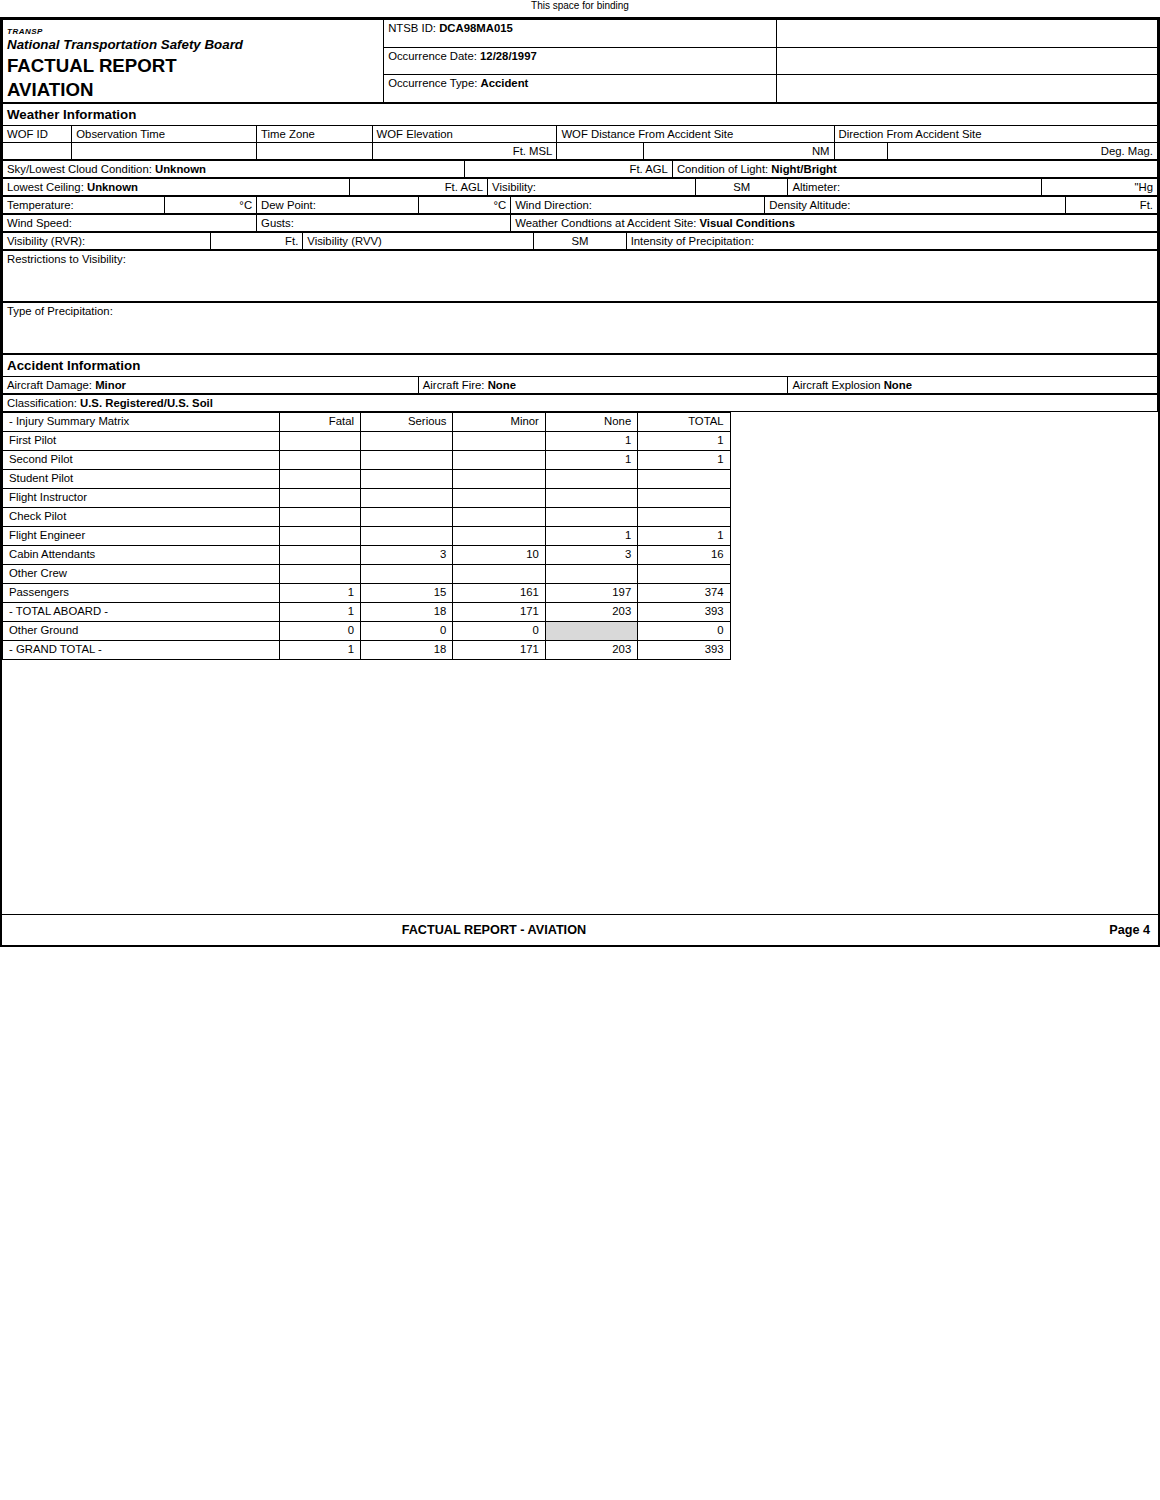This space for binding
| TRANSP National Transportation Safety Board FACTUAL REPORT AVIATION | NTSB ID: DCA98MA015 | |
| Occurrence Date: 12/28/1997 | |
| Occurrence Type: Accident | |
| Weather Information |
| WOF ID | Observation Time | Time Zone | WOF Elevation | WOF Distance From Accident Site | Direction From Accident Site |
| | | | Ft. MSL | | NM | | Deg. Mag. |
| Sky/Lowest Cloud Condition: Unknown | Ft. AGL | Condition of Light: Night/Bright |
| Lowest Ceiling: Unknown | Ft. AGL | Visibility: | SM | Altimeter: | "Hg |
| Temperature: | °C | Dew Point: | °C | Wind Direction: | Density Altitude: | Ft. |
| Wind Speed: | Gusts: | Weather Condtions at Accident Site: Visual Conditions |
| Visibility (RVR): | Ft. | Visibility (RVV) | SM | Intensity of Precipitation: |
| Restrictions to Visibility: |
| Type of Precipitation: |
| Accident Information |
| Aircraft Damage: Minor | Aircraft Fire: None | Aircraft Explosion None |
| Classification: U.S. Registered/U.S. Soil |
| - Injury Summary Matrix | Fatal | Serious | Minor | None | TOTAL | |
| First Pilot | | | | 1 | 1 | |
| Second Pilot | | | | 1 | 1 | |
| Student Pilot | | | | | | |
| Flight Instructor | | | | | | |
| Check Pilot | | | | | | |
| Flight Engineer | | | | 1 | 1 | |
| Cabin Attendants | | 3 | 10 | 3 | 16 | |
| Other Crew | | | | | | |
| Passengers | 1 | 15 | 161 | 197 | 374 | |
| - TOTAL ABOARD - | 1 | 18 | 171 | 203 | 393 | |
| Other Ground | 0 | 0 | 0 | | 0 | |
| - GRAND TOTAL - | 1 | 18 | 171 | 203 | 393 | |
| / FACTUAL REPORT - AVIATION / Page 4 / |